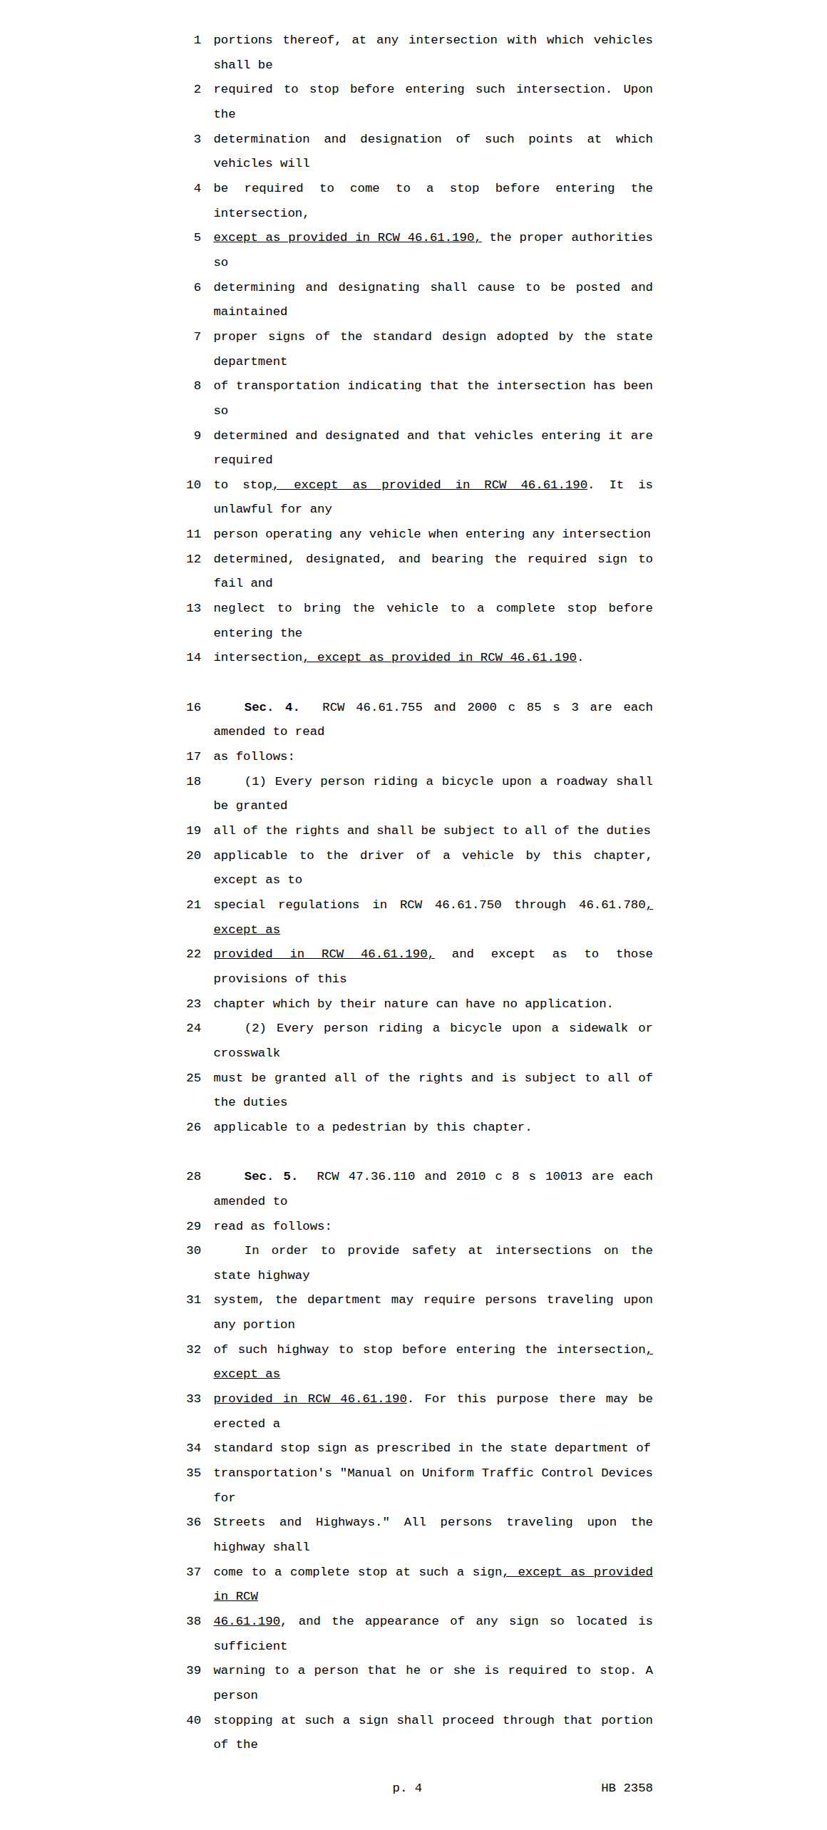portions thereof, at any intersection with which vehicles shall be
required to stop before entering such intersection. Upon the
determination and designation of such points at which vehicles will
be required to come to a stop before entering the intersection,
except as provided in RCW 46.61.190, the proper authorities so
determining and designating shall cause to be posted and maintained
proper signs of the standard design adopted by the state department
of transportation indicating that the intersection has been so
determined and designated and that vehicles entering it are required
to stop, except as provided in RCW 46.61.190. It is unlawful for any
person operating any vehicle when entering any intersection
determined, designated, and bearing the required sign to fail and
neglect to bring the vehicle to a complete stop before entering the
intersection, except as provided in RCW 46.61.190.
Sec. 4. RCW 46.61.755 and 2000 c 85 s 3 are each amended to read
as follows:
(1) Every person riding a bicycle upon a roadway shall be granted
all of the rights and shall be subject to all of the duties
applicable to the driver of a vehicle by this chapter, except as to
special regulations in RCW 46.61.750 through 46.61.780, except as
provided in RCW 46.61.190, and except as to those provisions of this
chapter which by their nature can have no application.
(2) Every person riding a bicycle upon a sidewalk or crosswalk
must be granted all of the rights and is subject to all of the duties
applicable to a pedestrian by this chapter.
Sec. 5. RCW 47.36.110 and 2010 c 8 s 10013 are each amended to
read as follows:
In order to provide safety at intersections on the state highway
system, the department may require persons traveling upon any portion
of such highway to stop before entering the intersection, except as
provided in RCW 46.61.190. For this purpose there may be erected a
standard stop sign as prescribed in the state department of
transportation's "Manual on Uniform Traffic Control Devices for
Streets and Highways." All persons traveling upon the highway shall
come to a complete stop at such a sign, except as provided in RCW
46.61.190, and the appearance of any sign so located is sufficient
warning to a person that he or she is required to stop. A person
stopping at such a sign shall proceed through that portion of the
p. 4 HB 2358